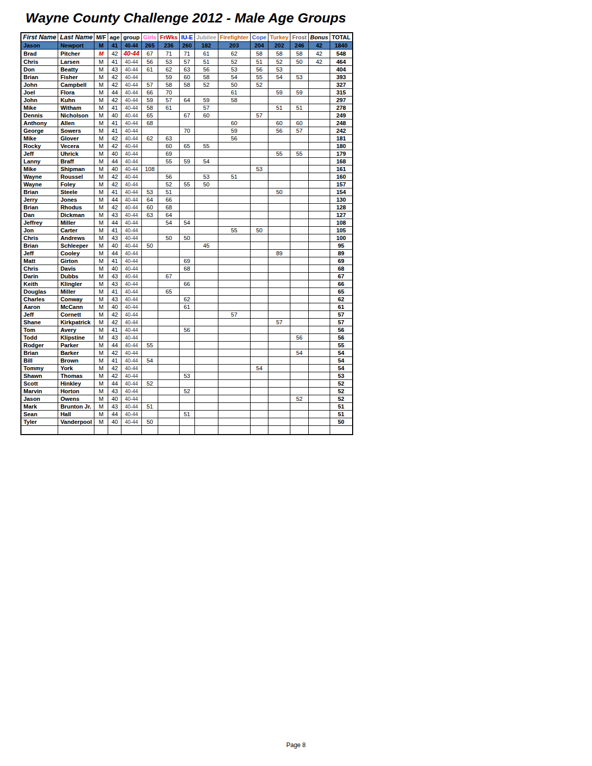Wayne County Challenge 2012 - Male Age Groups
| First Name | Last Name | M/F | age | group | Girls | FrWks | IU-E | Jubilee | Firefighter | Cope | Turkey | Frost | Bonus | TOTAL |
| --- | --- | --- | --- | --- | --- | --- | --- | --- | --- | --- | --- | --- | --- | --- |
| Jason | Newport | M | 41 | 40-44 | 265 | 236 | 260 | 182 | 203 | 204 | 202 | 246 | 42 | 1840 |
| Brad | Pitcher | M | 42 | 40-44 | 67 | 71 | 71 | 61 | 62 | 58 | 58 | 58 | 42 | 548 |
| Chris | Larsen | M | 41 | 40-44 | 56 | 53 | 57 | 51 | 52 | 51 | 52 | 50 | 42 | 464 |
| Don | Beatty | M | 43 | 40-44 | 61 | 62 | 63 | 56 | 53 | 56 | 53 | | | 404 |
| Brian | Fisher | M | 42 | 40-44 | | 59 | 60 | 58 | 54 | 55 | 54 | 53 | | 393 |
| John | Campbell | M | 42 | 40-44 | 57 | 58 | 58 | 52 | 50 | 52 | | | | 327 |
| Joel | Flora | M | 44 | 40-44 | 66 | 70 | | | 61 | | 59 | 59 | | 315 |
| John | Kuhn | M | 42 | 40-44 | 59 | 57 | 64 | 59 | 58 | | | | | 297 |
| Mike | Witham | M | 41 | 40-44 | 58 | 61 | | 57 | | | 51 | 51 | | 278 |
| Dennis | Nicholson | M | 40 | 40-44 | 65 | | 67 | 60 | | 57 | | | | 249 |
| Anthony | Allen | M | 41 | 40-44 | 68 | | | | 60 | | 60 | 60 | | 248 |
| George | Sowers | M | 41 | 40-44 | | | 70 | | 59 | | 56 | 57 | | 242 |
| Mike | Glover | M | 42 | 40-44 | 62 | 63 | | | 56 | | | | | 181 |
| Rocky | Vecera | M | 42 | 40-44 | | 60 | 65 | 55 | | | | | | 180 |
| Jeff | Uhrick | M | 40 | 40-44 | | 69 | | | | | 55 | 55 | | 179 |
| Lanny | Braff | M | 44 | 40-44 | | 55 | 59 | 54 | | | | | | 168 |
| Mike | Shipman | M | 40 | 40-44 | 108 | | | | | 53 | | | | 161 |
| Wayne | Roussel | M | 42 | 40-44 | | 56 | | 53 | 51 | | | | | 160 |
| Wayne | Foley | M | 42 | 40-44 | | 52 | 55 | 50 | | | | | | 157 |
| Brian | Steele | M | 41 | 40-44 | 53 | 51 | | | | | 50 | | | 154 |
| Jerry | Jones | M | 44 | 40-44 | 64 | 66 | | | | | | | | 130 |
| Brian | Rhodus | M | 42 | 40-44 | 60 | 68 | | | | | | | | 128 |
| Dan | Dickman | M | 43 | 40-44 | 63 | 64 | | | | | | | | 127 |
| Jeffrey | Miller | M | 44 | 40-44 | | 54 | 54 | | | | | | | 108 |
| Jon | Carter | M | 41 | 40-44 | | | | | 55 | 50 | | | | 105 |
| Chris | Andrews | M | 43 | 40-44 | | 50 | 50 | | | | | | | 100 |
| Brian | Schleeper | M | 40 | 40-44 | 50 | | | 45 | | | | | | 95 |
| Jeff | Cooley | M | 44 | 40-44 | | | | | | | 89 | | | 89 |
| Matt | Girton | M | 41 | 40-44 | | | 69 | | | | | | | 69 |
| Chris | Davis | M | 40 | 40-44 | | | 68 | | | | | | | 68 |
| Darin | Dubbs | M | 43 | 40-44 | | 67 | | | | | | | | 67 |
| Keith | Klingler | M | 43 | 40-44 | | | 66 | | | | | | | 66 |
| Douglas | Miller | M | 41 | 40-44 | | 65 | | | | | | | | 65 |
| Charles | Conway | M | 43 | 40-44 | | | 62 | | | | | | | 62 |
| Aaron | McCann | M | 40 | 40-44 | | | 61 | | | | | | | 61 |
| Jeff | Cornett | M | 42 | 40-44 | | | | | 57 | | | | | 57 |
| Shane | Kirkpatrick | M | 42 | 40-44 | | | | | | | 57 | | | 57 |
| Tom | Avery | M | 41 | 40-44 | | | 56 | | | | | | | 56 |
| Todd | Klipstine | M | 43 | 40-44 | | | | | | | | 56 | | 56 |
| Rodger | Parker | M | 44 | 40-44 | 55 | | | | | | | | | 55 |
| Brian | Barker | M | 42 | 40-44 | | | | | | | | 54 | | 54 |
| Bill | Brown | M | 41 | 40-44 | 54 | | | | | | | | | 54 |
| Tommy | York | M | 42 | 40-44 | | | | | | 54 | | | | 54 |
| Shawn | Thomas | M | 42 | 40-44 | | | 53 | | | | | | | 53 |
| Scott | Hinkley | M | 44 | 40-44 | 52 | | | | | | | | | 52 |
| Marvin | Horton | M | 43 | 40-44 | | | 52 | | | | | | | 52 |
| Jason | Owens | M | 40 | 40-44 | | | | | | | | 52 | | 52 |
| Mark | Brunton Jr. | M | 43 | 40-44 | 51 | | | | | | | | | 51 |
| Sean | Hall | M | 44 | 40-44 | | | 51 | | | | | | | 51 |
| Tyler | Vanderpool | M | 40 | 40-44 | 50 | | | | | | | | | 50 |
Page 8